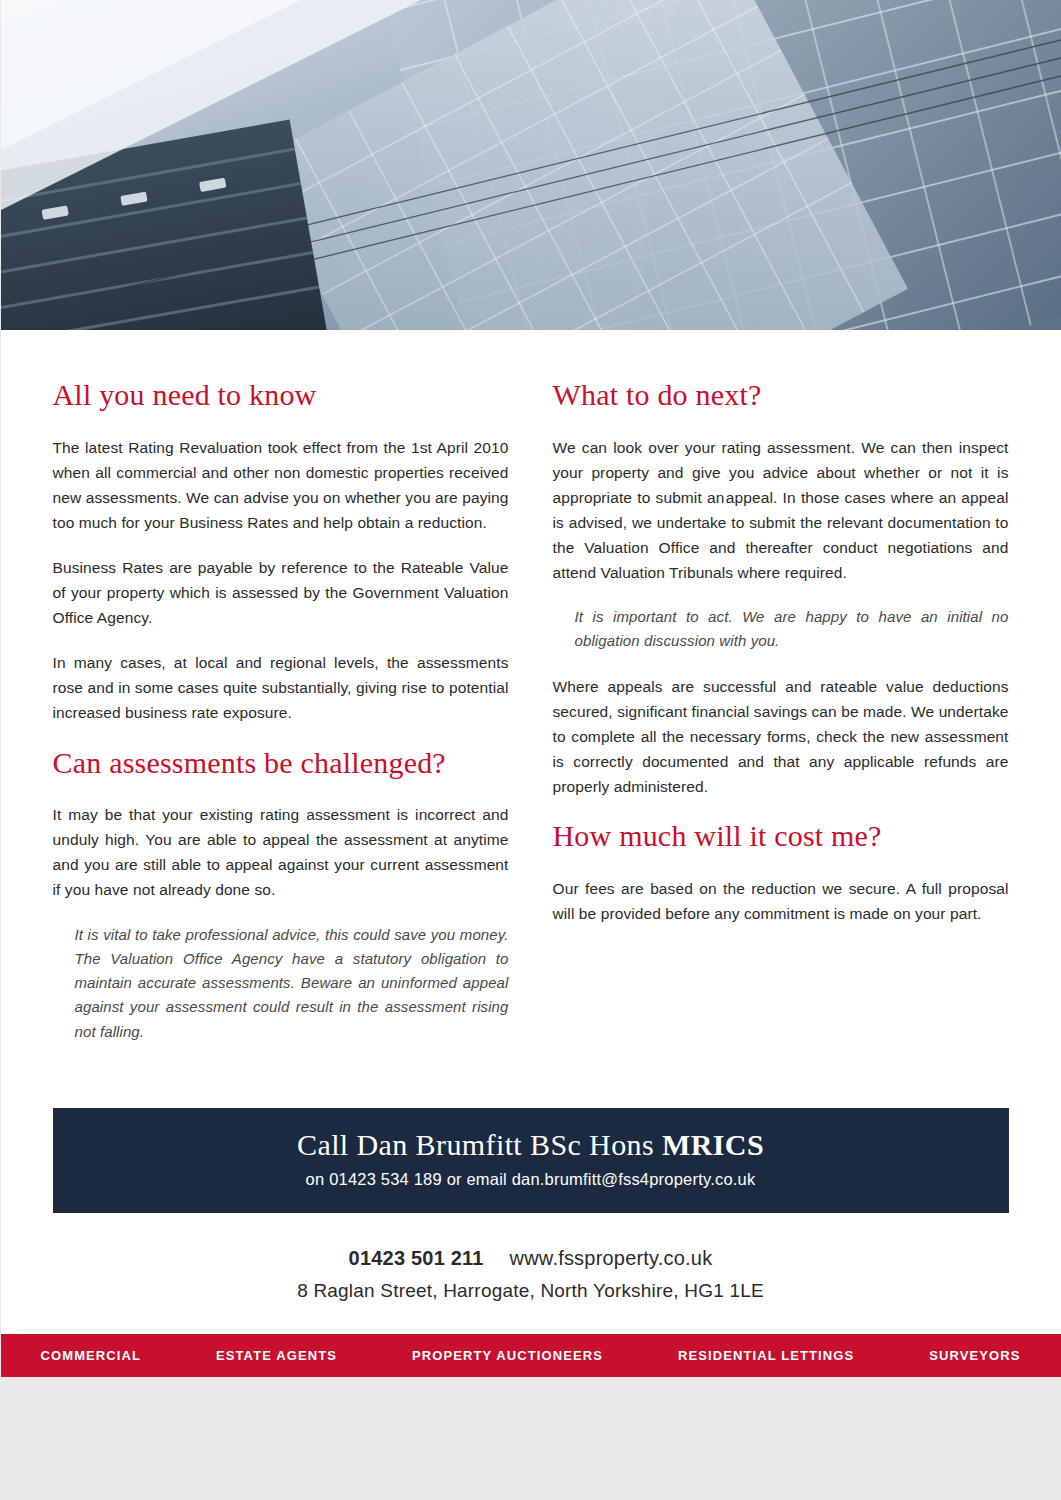All you need to know
The latest Rating Revaluation took effect from the 1st April 2010 when all commercial and other non domestic properties received new assessments. We can advise you on whether you are paying too much for your Business Rates and help obtain a reduction.
Business Rates are payable by reference to the Rateable Value of your property which is assessed by the Government Valuation Office Agency.
In many cases, at local and regional levels, the assessments rose and in some cases quite substantially, giving rise to potential increased business rate exposure.
Can assessments be challenged?
It may be that your existing rating assessment is incorrect and unduly high. You are able to appeal the assessment at anytime and you are still able to appeal against your current assessment if you have not already done so.
It is vital to take professional advice, this could save you money. The Valuation Office Agency have a statutory obligation to maintain accurate assessments. Beware an uninformed appeal against your assessment could result in the assessment rising not falling.
What to do next?
We can look over your rating assessment. We can then inspect your property and give you advice about whether or not it is appropriate to submit an appeal. In those cases where an appeal is advised, we undertake to submit the relevant documentation to the Valuation Office and thereafter conduct negotiations and attend Valuation Tribunals where required.
It is important to act. We are happy to have an initial no obligation discussion with you.
Where appeals are successful and rateable value deductions secured, significant financial savings can be made. We undertake to complete all the necessary forms, check the new assessment is correctly documented and that any applicable refunds are properly administered.
How much will it cost me?
Our fees are based on the reduction we secure. A full proposal will be provided before any commitment is made on your part.
Call Dan Brumfitt BSc Hons MRICS
on 01423 534 189 or email dan.brumfitt@fss4property.co.uk
01423 501 211 www.fssproperty.co.uk
8 Raglan Street, Harrogate, North Yorkshire, HG1 1LE
COMMERCIAL ESTATE AGENTS PROPERTY AUCTIONEERS RESIDENTIAL LETTINGS SURVEYORS